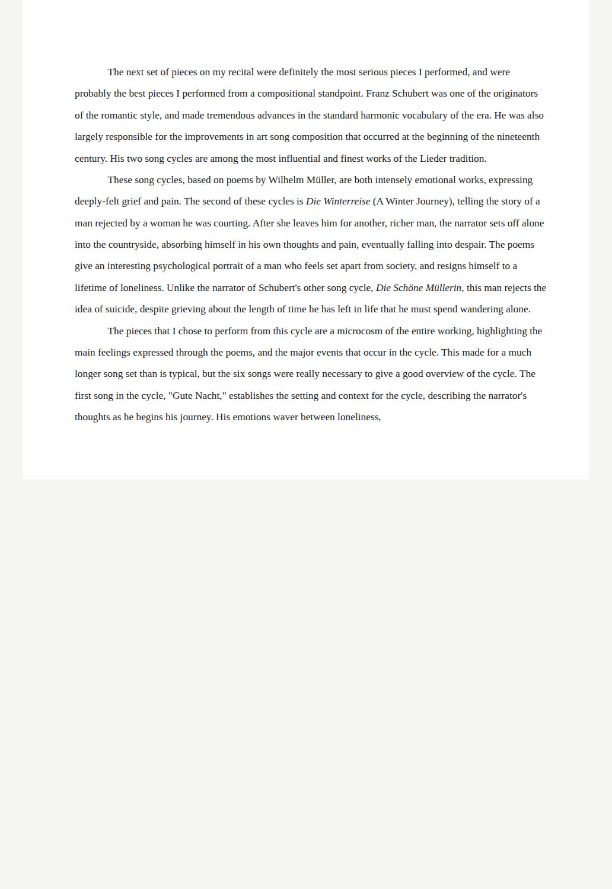The next set of pieces on my recital were definitely the most serious pieces I performed, and were probably the best pieces I performed from a compositional standpoint. Franz Schubert was one of the originators of the romantic style, and made tremendous advances in the standard harmonic vocabulary of the era. He was also largely responsible for the improvements in art song composition that occurred at the beginning of the nineteenth century. His two song cycles are among the most influential and finest works of the Lieder tradition.
These song cycles, based on poems by Wilhelm Müller, are both intensely emotional works, expressing deeply-felt grief and pain. The second of these cycles is Die Winterreise (A Winter Journey), telling the story of a man rejected by a woman he was courting. After she leaves him for another, richer man, the narrator sets off alone into the countryside, absorbing himself in his own thoughts and pain, eventually falling into despair. The poems give an interesting psychological portrait of a man who feels set apart from society, and resigns himself to a lifetime of loneliness. Unlike the narrator of Schubert's other song cycle, Die Schöne Müllerin, this man rejects the idea of suicide, despite grieving about the length of time he has left in life that he must spend wandering alone.
The pieces that I chose to perform from this cycle are a microcosm of the entire working, highlighting the main feelings expressed through the poems, and the major events that occur in the cycle. This made for a much longer song set than is typical, but the six songs were really necessary to give a good overview of the cycle. The first song in the cycle, "Gute Nacht," establishes the setting and context for the cycle, describing the narrator's thoughts as he begins his journey. His emotions waver between loneliness,